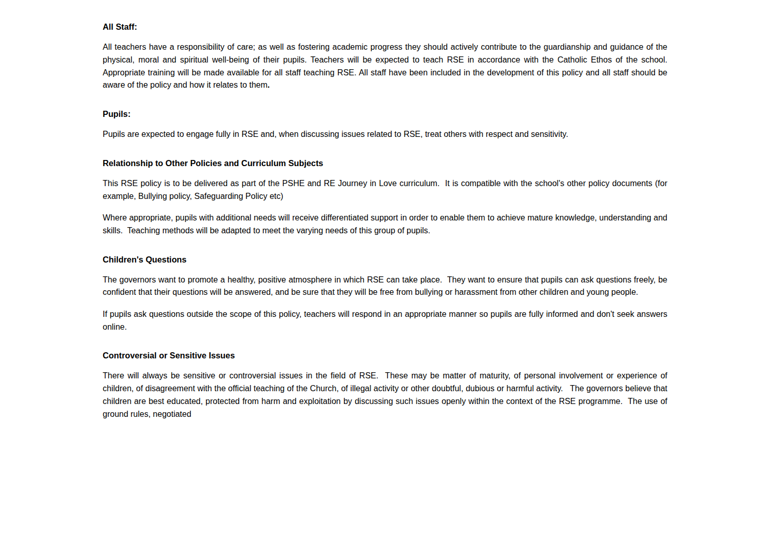All Staff:
All teachers have a responsibility of care; as well as fostering academic progress they should actively contribute to the guardianship and guidance of the physical, moral and spiritual well-being of their pupils. Teachers will be expected to teach RSE in accordance with the Catholic Ethos of the school. Appropriate training will be made available for all staff teaching RSE. All staff have been included in the development of this policy and all staff should be aware of the policy and how it relates to them.
Pupils:
Pupils are expected to engage fully in RSE and, when discussing issues related to RSE, treat others with respect and sensitivity.
Relationship to Other Policies and Curriculum Subjects
This RSE policy is to be delivered as part of the PSHE and RE Journey in Love curriculum. It is compatible with the school's other policy documents (for example, Bullying policy, Safeguarding Policy etc)
Where appropriate, pupils with additional needs will receive differentiated support in order to enable them to achieve mature knowledge, understanding and skills. Teaching methods will be adapted to meet the varying needs of this group of pupils.
Children's Questions
The governors want to promote a healthy, positive atmosphere in which RSE can take place. They want to ensure that pupils can ask questions freely, be confident that their questions will be answered, and be sure that they will be free from bullying or harassment from other children and young people.
If pupils ask questions outside the scope of this policy, teachers will respond in an appropriate manner so pupils are fully informed and don't seek answers online.
Controversial or Sensitive Issues
There will always be sensitive or controversial issues in the field of RSE. These may be matter of maturity, of personal involvement or experience of children, of disagreement with the official teaching of the Church, of illegal activity or other doubtful, dubious or harmful activity. The governors believe that children are best educated, protected from harm and exploitation by discussing such issues openly within the context of the RSE programme. The use of ground rules, negotiated